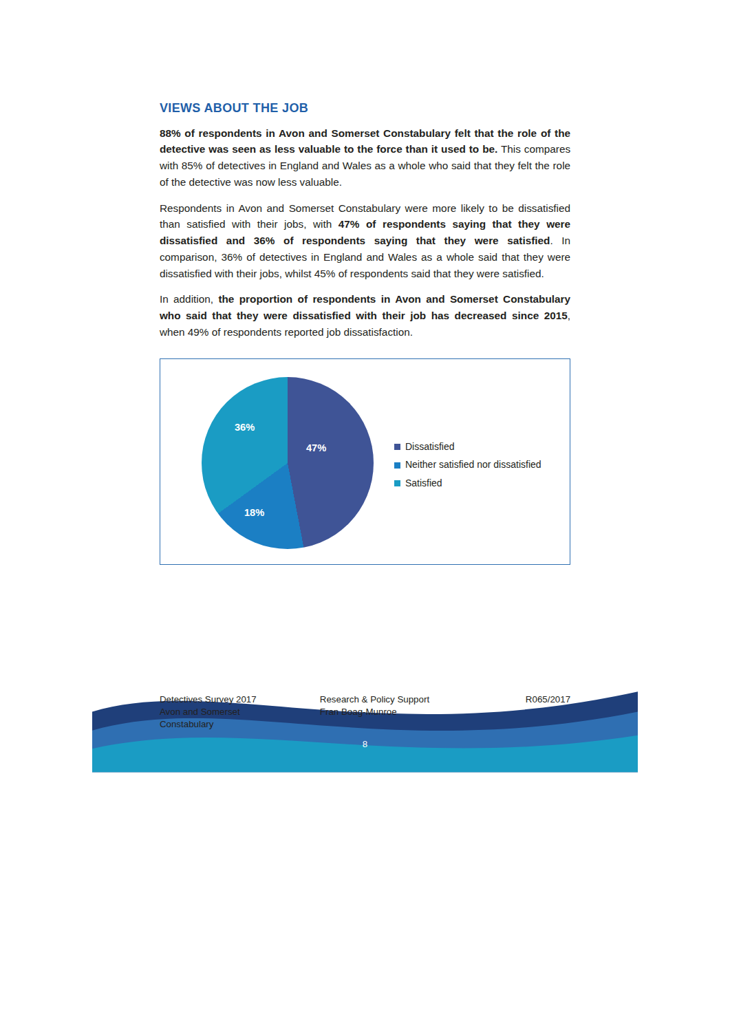VIEWS ABOUT THE JOB
88% of respondents in Avon and Somerset Constabulary felt that the role of the detective was seen as less valuable to the force than it used to be. This compares with 85% of detectives in England and Wales as a whole who said that they felt the role of the detective was now less valuable.
Respondents in Avon and Somerset Constabulary were more likely to be dissatisfied than satisfied with their jobs, with 47% of respondents saying that they were dissatisfied and 36% of respondents saying that they were satisfied. In comparison, 36% of detectives in England and Wales as a whole said that they were dissatisfied with their jobs, whilst 45% of respondents said that they were satisfied.
In addition, the proportion of respondents in Avon and Somerset Constabulary who said that they were dissatisfied with their job has decreased since 2015, when 49% of respondents reported job dissatisfaction.
47% 18% 36%
Dissatisfied
Neither satisfied nor dissatisfied
Satisfied
Detectives Survey 2017
Avon and Somerset
Constabulary
Research & Policy Support
Fran Boag-Munroe
R065/2017
8